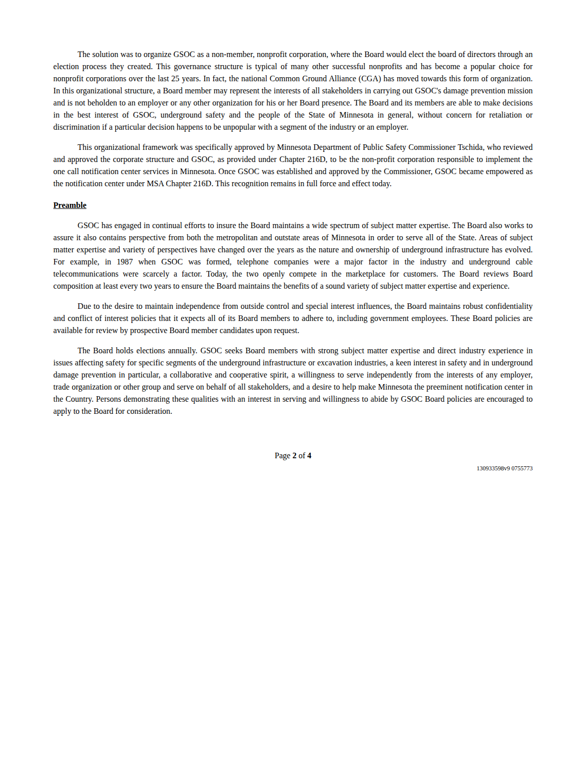The solution was to organize GSOC as a non-member, nonprofit corporation, where the Board would elect the board of directors through an election process they created. This governance structure is typical of many other successful nonprofits and has become a popular choice for nonprofit corporations over the last 25 years. In fact, the national Common Ground Alliance (CGA) has moved towards this form of organization. In this organizational structure, a Board member may represent the interests of all stakeholders in carrying out GSOC's damage prevention mission and is not beholden to an employer or any other organization for his or her Board presence. The Board and its members are able to make decisions in the best interest of GSOC, underground safety and the people of the State of Minnesota in general, without concern for retaliation or discrimination if a particular decision happens to be unpopular with a segment of the industry or an employer.
This organizational framework was specifically approved by Minnesota Department of Public Safety Commissioner Tschida, who reviewed and approved the corporate structure and GSOC, as provided under Chapter 216D, to be the non-profit corporation responsible to implement the one call notification center services in Minnesota. Once GSOC was established and approved by the Commissioner, GSOC became empowered as the notification center under MSA Chapter 216D. This recognition remains in full force and effect today.
Preamble
GSOC has engaged in continual efforts to insure the Board maintains a wide spectrum of subject matter expertise. The Board also works to assure it also contains perspective from both the metropolitan and outstate areas of Minnesota in order to serve all of the State. Areas of subject matter expertise and variety of perspectives have changed over the years as the nature and ownership of underground infrastructure has evolved. For example, in 1987 when GSOC was formed, telephone companies were a major factor in the industry and underground cable telecommunications were scarcely a factor. Today, the two openly compete in the marketplace for customers. The Board reviews Board composition at least every two years to ensure the Board maintains the benefits of a sound variety of subject matter expertise and experience.
Due to the desire to maintain independence from outside control and special interest influences, the Board maintains robust confidentiality and conflict of interest policies that it expects all of its Board members to adhere to, including government employees. These Board policies are available for review by prospective Board member candidates upon request.
The Board holds elections annually. GSOC seeks Board members with strong subject matter expertise and direct industry experience in issues affecting safety for specific segments of the underground infrastructure or excavation industries, a keen interest in safety and in underground damage prevention in particular, a collaborative and cooperative spirit, a willingness to serve independently from the interests of any employer, trade organization or other group and serve on behalf of all stakeholders, and a desire to help make Minnesota the preeminent notification center in the Country. Persons demonstrating these qualities with an interest in serving and willingness to abide by GSOC Board policies are encouraged to apply to the Board for consideration.
Page 2 of 4
130933598v9 0755773